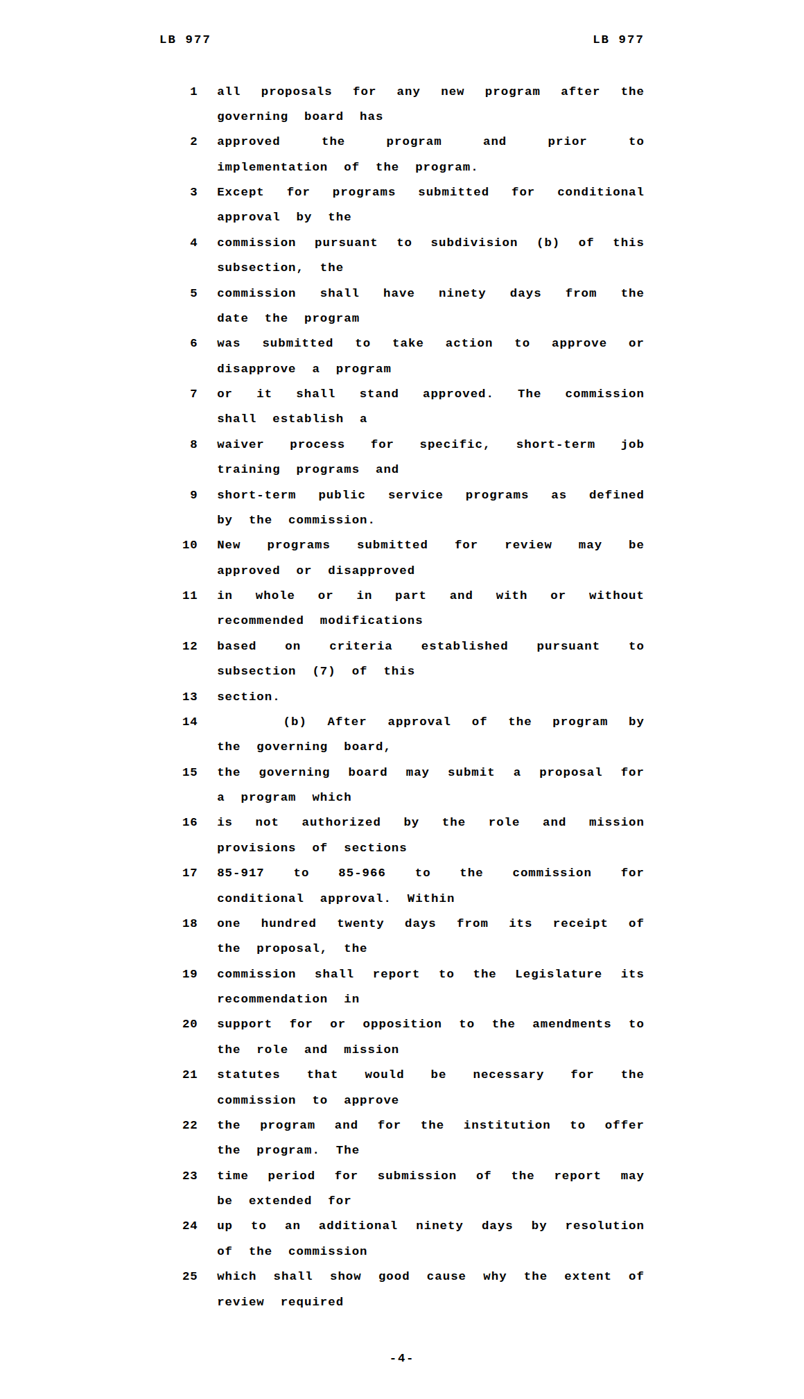LB 977 LB 977
1 all proposals for any new program after the governing board has
2 approved the program and prior to implementation of the program.
3 Except for programs submitted for conditional approval by the
4 commission pursuant to subdivision (b) of this subsection, the
5 commission shall have ninety days from the date the program
6 was submitted to take action to approve or disapprove a program
7 or it shall stand approved. The commission shall establish a
8 waiver process for specific, short-term job training programs and
9 short-term public service programs as defined by the commission.
10 New programs submitted for review may be approved or disapproved
11 in whole or in part and with or without recommended modifications
12 based on criteria established pursuant to subsection (7) of this
13 section.
14 (b) After approval of the program by the governing board,
15 the governing board may submit a proposal for a program which
16 is not authorized by the role and mission provisions of sections
1785-917 to 85-966 to the commission for conditional approval. Within
18 one hundred twenty days from its receipt of the proposal, the
19 commission shall report to the Legislature its recommendation in
20 support for or opposition to the amendments to the role and mission
21 statutes that would be necessary for the commission to approve
22 the program and for the institution to offer the program. The
23 time period for submission of the report may be extended for
24 up to an additional ninety days by resolution of the commission
25 which shall show good cause why the extent of review required
-4-